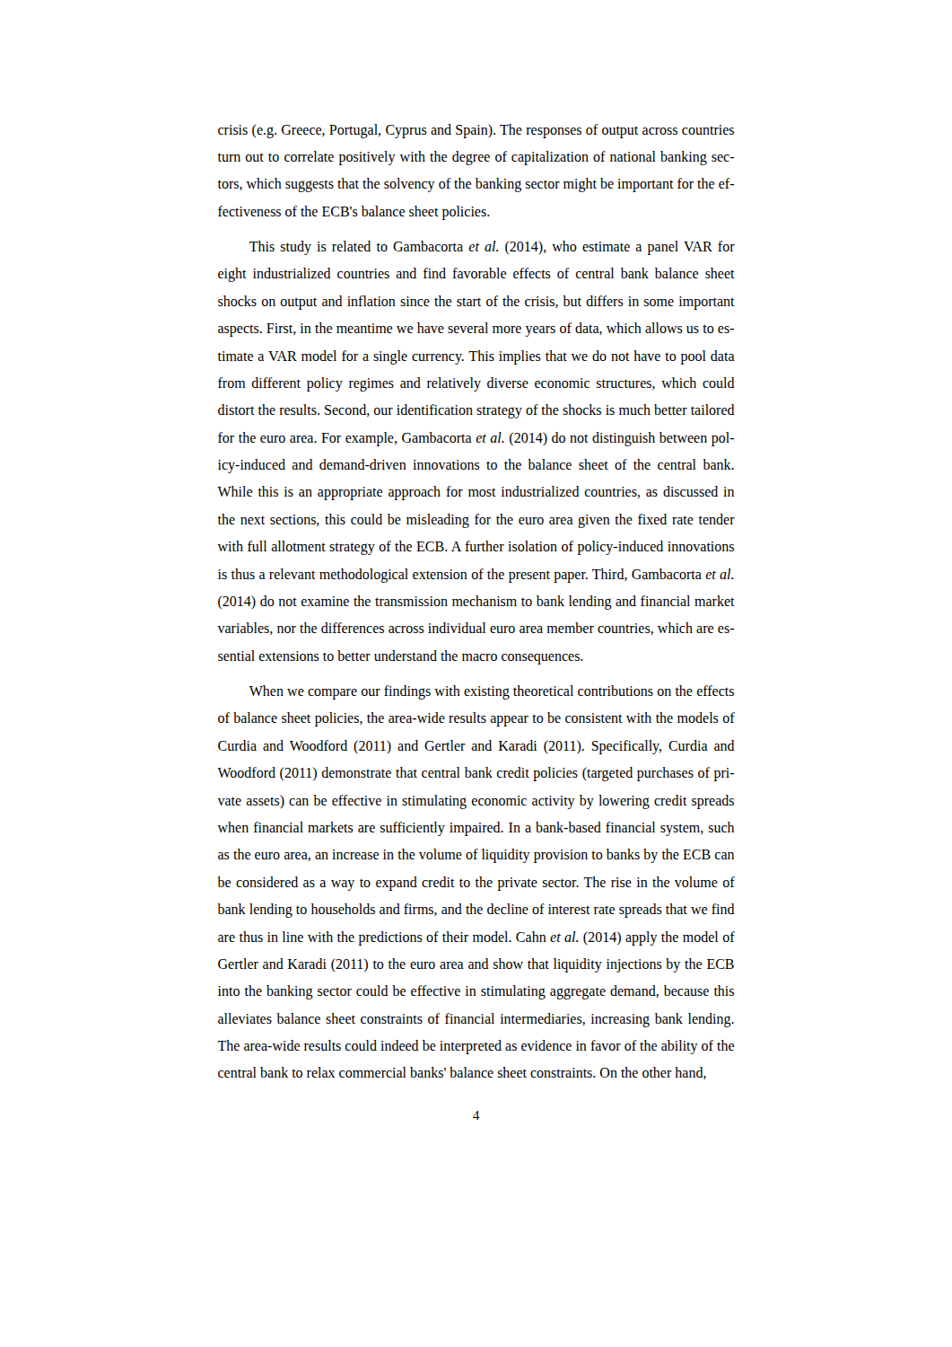crisis (e.g. Greece, Portugal, Cyprus and Spain). The responses of output across countries turn out to correlate positively with the degree of capitalization of national banking sectors, which suggests that the solvency of the banking sector might be important for the effectiveness of the ECB's balance sheet policies.
This study is related to Gambacorta et al. (2014), who estimate a panel VAR for eight industrialized countries and find favorable effects of central bank balance sheet shocks on output and inflation since the start of the crisis, but differs in some important aspects. First, in the meantime we have several more years of data, which allows us to estimate a VAR model for a single currency. This implies that we do not have to pool data from different policy regimes and relatively diverse economic structures, which could distort the results. Second, our identification strategy of the shocks is much better tailored for the euro area. For example, Gambacorta et al. (2014) do not distinguish between policy-induced and demand-driven innovations to the balance sheet of the central bank. While this is an appropriate approach for most industrialized countries, as discussed in the next sections, this could be misleading for the euro area given the fixed rate tender with full allotment strategy of the ECB. A further isolation of policy-induced innovations is thus a relevant methodological extension of the present paper. Third, Gambacorta et al. (2014) do not examine the transmission mechanism to bank lending and financial market variables, nor the differences across individual euro area member countries, which are essential extensions to better understand the macro consequences.
When we compare our findings with existing theoretical contributions on the effects of balance sheet policies, the area-wide results appear to be consistent with the models of Curdia and Woodford (2011) and Gertler and Karadi (2011). Specifically, Curdia and Woodford (2011) demonstrate that central bank credit policies (targeted purchases of private assets) can be effective in stimulating economic activity by lowering credit spreads when financial markets are sufficiently impaired. In a bank-based financial system, such as the euro area, an increase in the volume of liquidity provision to banks by the ECB can be considered as a way to expand credit to the private sector. The rise in the volume of bank lending to households and firms, and the decline of interest rate spreads that we find are thus in line with the predictions of their model. Cahn et al. (2014) apply the model of Gertler and Karadi (2011) to the euro area and show that liquidity injections by the ECB into the banking sector could be effective in stimulating aggregate demand, because this alleviates balance sheet constraints of financial intermediaries, increasing bank lending. The area-wide results could indeed be interpreted as evidence in favor of the ability of the central bank to relax commercial banks' balance sheet constraints. On the other hand,
4